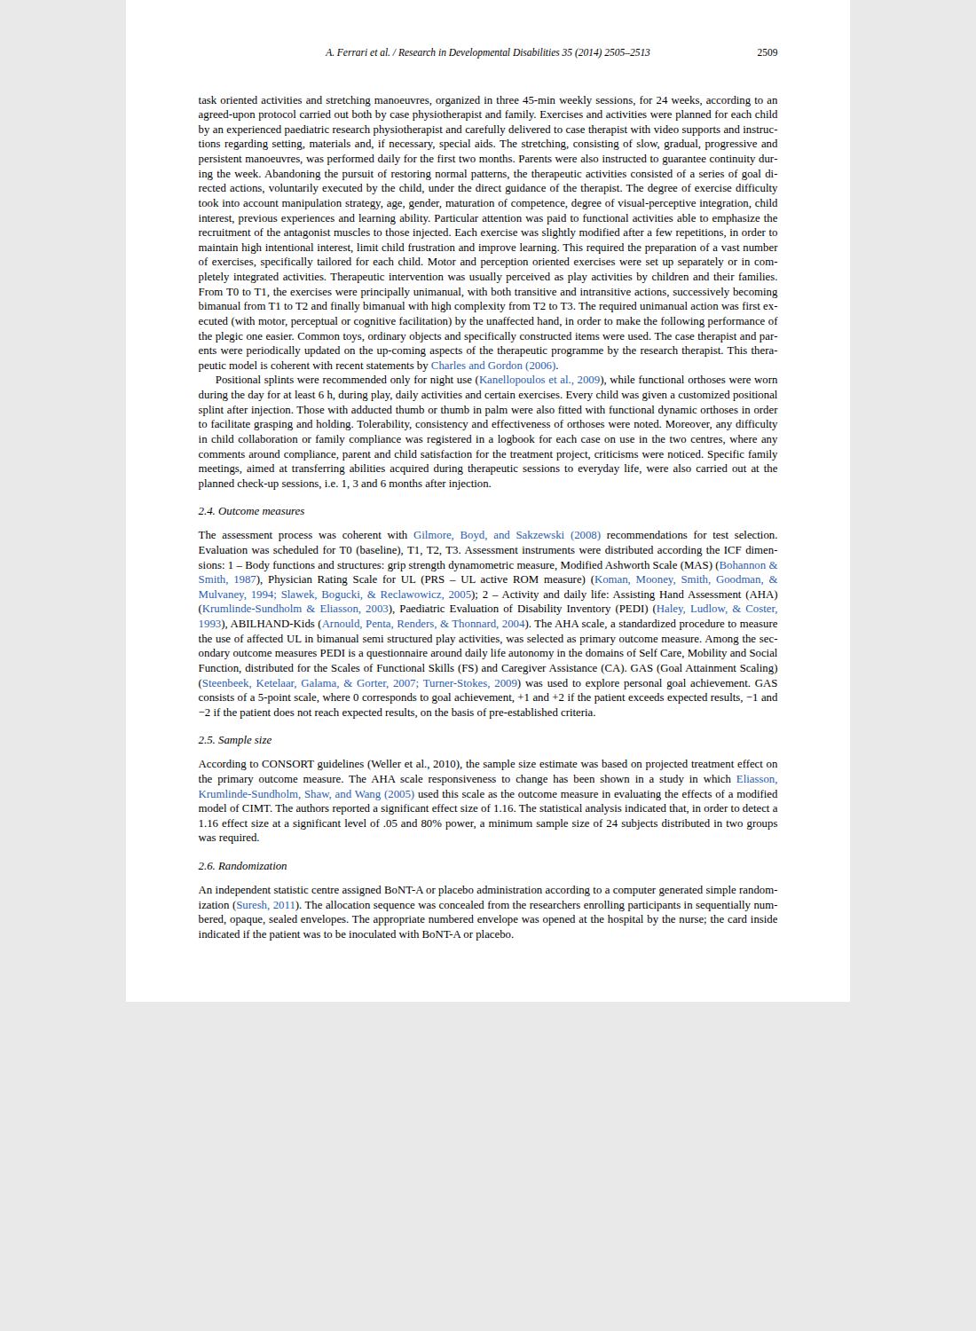A. Ferrari et al. / Research in Developmental Disabilities 35 (2014) 2505–2513
2509
task oriented activities and stretching manoeuvres, organized in three 45-min weekly sessions, for 24 weeks, according to an agreed-upon protocol carried out both by case physiotherapist and family. Exercises and activities were planned for each child by an experienced paediatric research physiotherapist and carefully delivered to case therapist with video supports and instructions regarding setting, materials and, if necessary, special aids. The stretching, consisting of slow, gradual, progressive and persistent manoeuvres, was performed daily for the first two months. Parents were also instructed to guarantee continuity during the week. Abandoning the pursuit of restoring normal patterns, the therapeutic activities consisted of a series of goal directed actions, voluntarily executed by the child, under the direct guidance of the therapist. The degree of exercise difficulty took into account manipulation strategy, age, gender, maturation of competence, degree of visual-perceptive integration, child interest, previous experiences and learning ability. Particular attention was paid to functional activities able to emphasize the recruitment of the antagonist muscles to those injected. Each exercise was slightly modified after a few repetitions, in order to maintain high intentional interest, limit child frustration and improve learning. This required the preparation of a vast number of exercises, specifically tailored for each child. Motor and perception oriented exercises were set up separately or in completely integrated activities. Therapeutic intervention was usually perceived as play activities by children and their families. From T0 to T1, the exercises were principally unimanual, with both transitive and intransitive actions, successively becoming bimanual from T1 to T2 and finally bimanual with high complexity from T2 to T3. The required unimanual action was first executed (with motor, perceptual or cognitive facilitation) by the unaffected hand, in order to make the following performance of the plegic one easier. Common toys, ordinary objects and specifically constructed items were used. The case therapist and parents were periodically updated on the up-coming aspects of the therapeutic programme by the research therapist. This therapeutic model is coherent with recent statements by Charles and Gordon (2006).
Positional splints were recommended only for night use (Kanellopoulos et al., 2009), while functional orthoses were worn during the day for at least 6 h, during play, daily activities and certain exercises. Every child was given a customized positional splint after injection. Those with adducted thumb or thumb in palm were also fitted with functional dynamic orthoses in order to facilitate grasping and holding. Tolerability, consistency and effectiveness of orthoses were noted. Moreover, any difficulty in child collaboration or family compliance was registered in a logbook for each case on use in the two centres, where any comments around compliance, parent and child satisfaction for the treatment project, criticisms were noticed. Specific family meetings, aimed at transferring abilities acquired during therapeutic sessions to everyday life, were also carried out at the planned check-up sessions, i.e. 1, 3 and 6 months after injection.
2.4. Outcome measures
The assessment process was coherent with Gilmore, Boyd, and Sakzewski (2008) recommendations for test selection. Evaluation was scheduled for T0 (baseline), T1, T2, T3. Assessment instruments were distributed according the ICF dimensions: 1 – Body functions and structures: grip strength dynamometric measure, Modified Ashworth Scale (MAS) (Bohannon & Smith, 1987), Physician Rating Scale for UL (PRS – UL active ROM measure) (Koman, Mooney, Smith, Goodman, & Mulvaney, 1994; Slawek, Bogucki, & Reclawowicz, 2005); 2 – Activity and daily life: Assisting Hand Assessment (AHA) (Krumlinde-Sundholm & Eliasson, 2003), Paediatric Evaluation of Disability Inventory (PEDI) (Haley, Ludlow, & Coster, 1993), ABILHAND-Kids (Arnould, Penta, Renders, & Thonnard, 2004). The AHA scale, a standardized procedure to measure the use of affected UL in bimanual semi structured play activities, was selected as primary outcome measure. Among the secondary outcome measures PEDI is a questionnaire around daily life autonomy in the domains of Self Care, Mobility and Social Function, distributed for the Scales of Functional Skills (FS) and Caregiver Assistance (CA). GAS (Goal Attainment Scaling) (Steenbeek, Ketelaar, Galama, & Gorter, 2007; Turner-Stokes, 2009) was used to explore personal goal achievement. GAS consists of a 5-point scale, where 0 corresponds to goal achievement, +1 and +2 if the patient exceeds expected results, −1 and −2 if the patient does not reach expected results, on the basis of pre-established criteria.
2.5. Sample size
According to CONSORT guidelines (Weller et al., 2010), the sample size estimate was based on projected treatment effect on the primary outcome measure. The AHA scale responsiveness to change has been shown in a study in which Eliasson, Krumlinde-Sundholm, Shaw, and Wang (2005) used this scale as the outcome measure in evaluating the effects of a modified model of CIMT. The authors reported a significant effect size of 1.16. The statistical analysis indicated that, in order to detect a 1.16 effect size at a significant level of .05 and 80% power, a minimum sample size of 24 subjects distributed in two groups was required.
2.6. Randomization
An independent statistic centre assigned BoNT-A or placebo administration according to a computer generated simple randomization (Suresh, 2011). The allocation sequence was concealed from the researchers enrolling participants in sequentially numbered, opaque, sealed envelopes. The appropriate numbered envelope was opened at the hospital by the nurse; the card inside indicated if the patient was to be inoculated with BoNT-A or placebo.